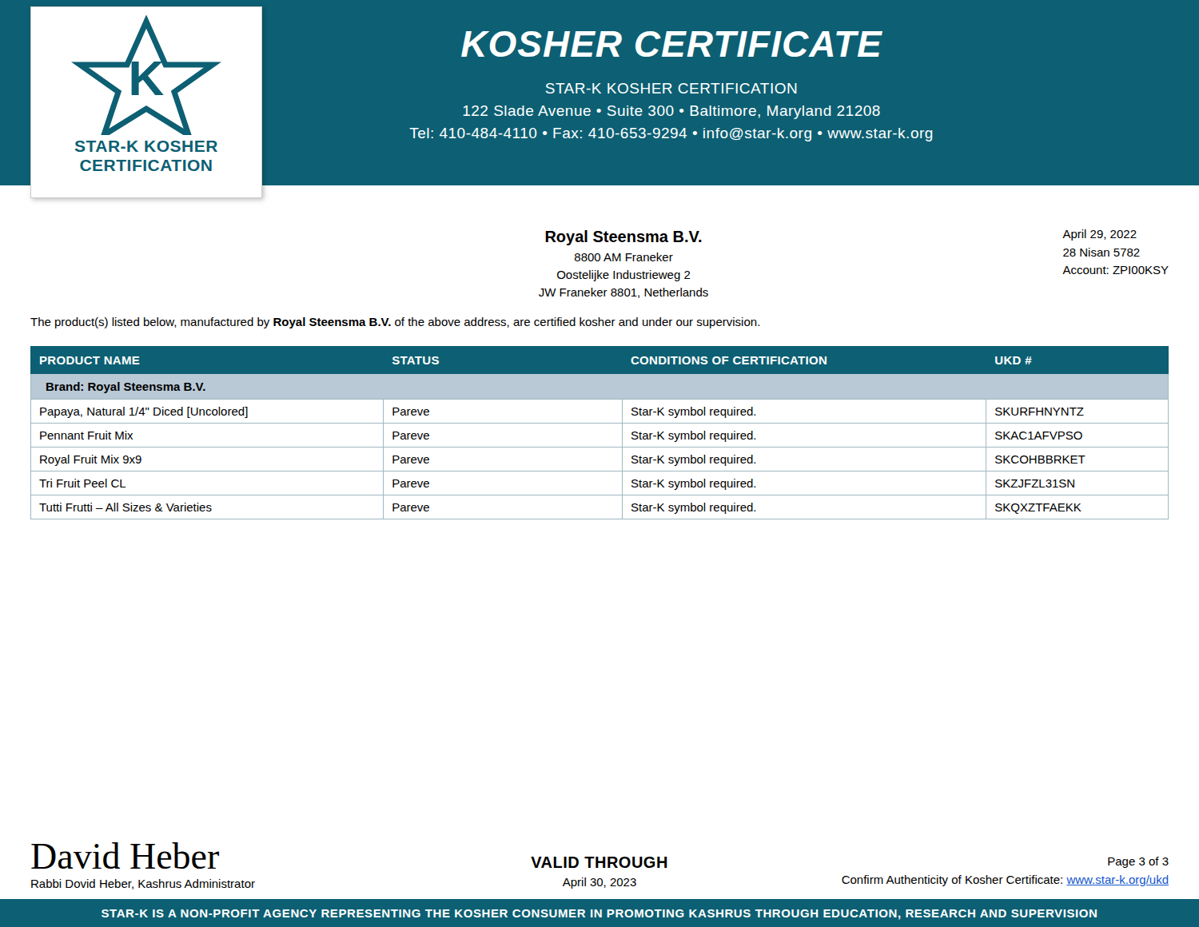K
STAR-K KOSHER
CERTIFICATION
KOSHER CERTIFICATE
STAR-K KOSHER CERTIFICATION
122 Slade Avenue • Suite 300 • Baltimore, Maryland 21208
Tel: 410-484-4110 • Fax: 410-653-9294 • info@star-k.org • www.star-k.org
Royal Steensma B.V.
8800 AM Franeker
Oostelijke Industrieweg 2
JW Franeker 8801, Netherlands
April 29, 2022
28 Nisan 5782
Account: ZPI00KSY
The product(s) listed below, manufactured by Royal Steensma B.V. of the above address, are certified kosher and under our supervision.
| PRODUCT NAME | STATUS | CONDITIONS OF CERTIFICATION | UKD # |
| --- | --- | --- | --- |
| Brand: Royal Steensma B.V. |
| Papaya, Natural 1/4" Diced [Uncolored] | Pareve | Star-K symbol required. | SKURFHNYNTZ |
| Pennant Fruit Mix | Pareve | Star-K symbol required. | SKAC1AFVPSO |
| Royal Fruit Mix 9x9 | Pareve | Star-K symbol required. | SKCOHBBRKET |
| Tri Fruit Peel CL | Pareve | Star-K symbol required. | SKZJFZL31SN |
| Tutti Frutti – All Sizes & Varieties | Pareve | Star-K symbol required. | SKQXZTFAEKK |
David Heber
Rabbi Dovid Heber, Kashrus Administrator
VALID THROUGH
April 30, 2023
Page 3 of 3
Confirm Authenticity of Kosher Certificate: www.star-k.org/ukd
STAR-K IS A NON-PROFIT AGENCY REPRESENTING THE KOSHER CONSUMER IN PROMOTING KASHRUS THROUGH EDUCATION, RESEARCH AND SUPERVISION